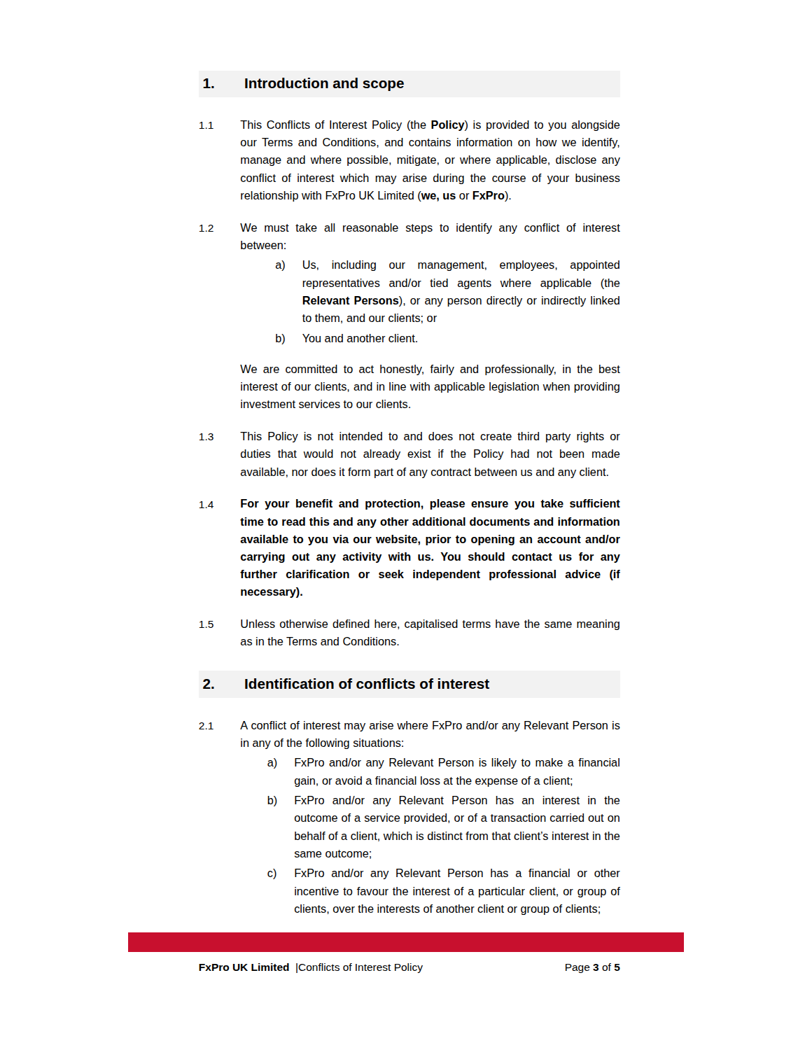1. Introduction and scope
1.1
This Conflicts of Interest Policy (the Policy) is provided to you alongside our Terms and Conditions, and contains information on how we identify, manage and where possible, mitigate, or where applicable, disclose any conflict of interest which may arise during the course of your business relationship with FxPro UK Limited (we, us or FxPro).
1.2
We must take all reasonable steps to identify any conflict of interest between:
a) Us, including our management, employees, appointed representatives and/or tied agents where applicable (the Relevant Persons), or any person directly or indirectly linked to them, and our clients; or
b) You and another client.
We are committed to act honestly, fairly and professionally, in the best interest of our clients, and in line with applicable legislation when providing investment services to our clients.
1.3
This Policy is not intended to and does not create third party rights or duties that would not already exist if the Policy had not been made available, nor does it form part of any contract between us and any client.
1.4
For your benefit and protection, please ensure you take sufficient time to read this and any other additional documents and information available to you via our website, prior to opening an account and/or carrying out any activity with us. You should contact us for any further clarification or seek independent professional advice (if necessary).
1.5
Unless otherwise defined here, capitalised terms have the same meaning as in the Terms and Conditions.
2. Identification of conflicts of interest
2.1
A conflict of interest may arise where FxPro and/or any Relevant Person is in any of the following situations:
a) FxPro and/or any Relevant Person is likely to make a financial gain, or avoid a financial loss at the expense of a client;
b) FxPro and/or any Relevant Person has an interest in the outcome of a service provided, or of a transaction carried out on behalf of a client, which is distinct from that client’s interest in the same outcome;
c) FxPro and/or any Relevant Person has a financial or other incentive to favour the interest of a particular client, or group of clients, over the interests of another client or group of clients;
FxPro UK Limited |Conflicts of Interest Policy
Page 3 of 5